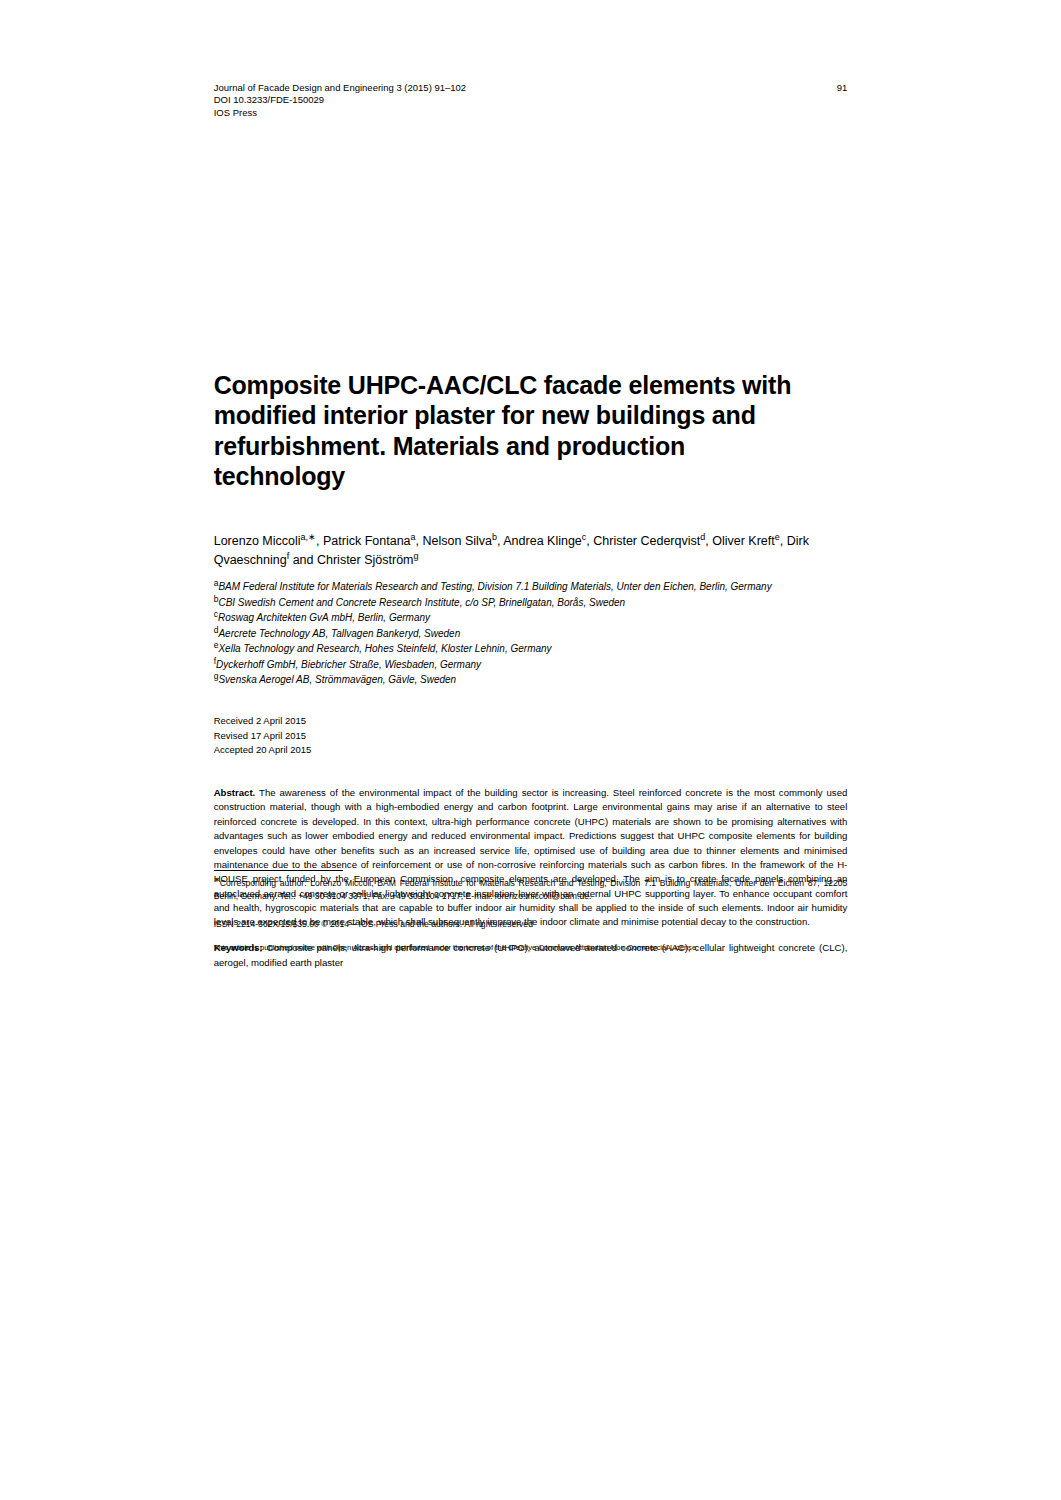Journal of Facade Design and Engineering 3 (2015) 91–102
DOI 10.3233/FDE-150029
IOS Press
91
Composite UHPC-AAC/CLC facade elements with modified interior plaster for new buildings and refurbishment. Materials and production technology
Lorenzo Miccolia,∗, Patrick Fontanaa, Nelson Silvab, Andrea Klingec, Christer Cederqvistd, Oliver Krefte, Dirk Qvaeschningf and Christer Sjöströmg
aBAM Federal Institute for Materials Research and Testing, Division 7.1 Building Materials, Unter den Eichen, Berlin, Germany
bCBI Swedish Cement and Concrete Research Institute, c/o SP, Brinellgatan, Borås, Sweden
cRoswag Architekten GvA mbH, Berlin, Germany
dAercrete Technology AB, Tallvagen Bankeryd, Sweden
eXella Technology and Research, Hohes Steinfeld, Kloster Lehnin, Germany
fDyckerhoff GmbH, Biebricher Straße, Wiesbaden, Germany
gSvenska Aerogel AB, Strömmavägen, Gävle, Sweden
Received 2 April 2015
Revised 17 April 2015
Accepted 20 April 2015
Abstract. The awareness of the environmental impact of the building sector is increasing. Steel reinforced concrete is the most commonly used construction material, though with a high-embodied energy and carbon footprint. Large environmental gains may arise if an alternative to steel reinforced concrete is developed. In this context, ultra-high performance concrete (UHPC) materials are shown to be promising alternatives with advantages such as lower embodied energy and reduced environmental impact. Predictions suggest that UHPC composite elements for building envelopes could have other benefits such as an increased service life, optimised use of building area due to thinner elements and minimised maintenance due to the absence of reinforcement or use of non-corrosive reinforcing materials such as carbon fibres. In the framework of the H-HOUSE project funded by the European Commission, composite elements are developed. The aim is to create facade panels combining an autoclaved aerated concrete or cellular lightweight concrete insulation layer with an external UHPC supporting layer. To enhance occupant comfort and health, hygroscopic materials that are capable to buffer indoor air humidity shall be applied to the inside of such elements. Indoor air humidity levels are expected to be more stable, which shall subsequently improve the indoor climate and minimise potential decay to the construction.
Keywords: Composite panels, ultra-high performance concrete (UHPC), autoclaved aerated concrete (AAC), cellular lightweight concrete (CLC), aerogel, modified earth plaster
∗Corresponding author: Lorenzo Miccoli, BAM Federal Institute for Materials Research and Testing, Division 7.1 Building Materials, Unter den Eichen 87, 12205 Berlin, Germany. Tel.: +49 30 8104 3371; Fax: +49 30 8104 1717; E-mail: lorenzo.miccoli@bam.de.
ISSN 2214-302X/15/$35.00 © 2014 – IOS Press and the authors. All rights reserved
This article is published online with Open Access and distributed under the terms of the Creative Commons Attribution Non-Commercial License.